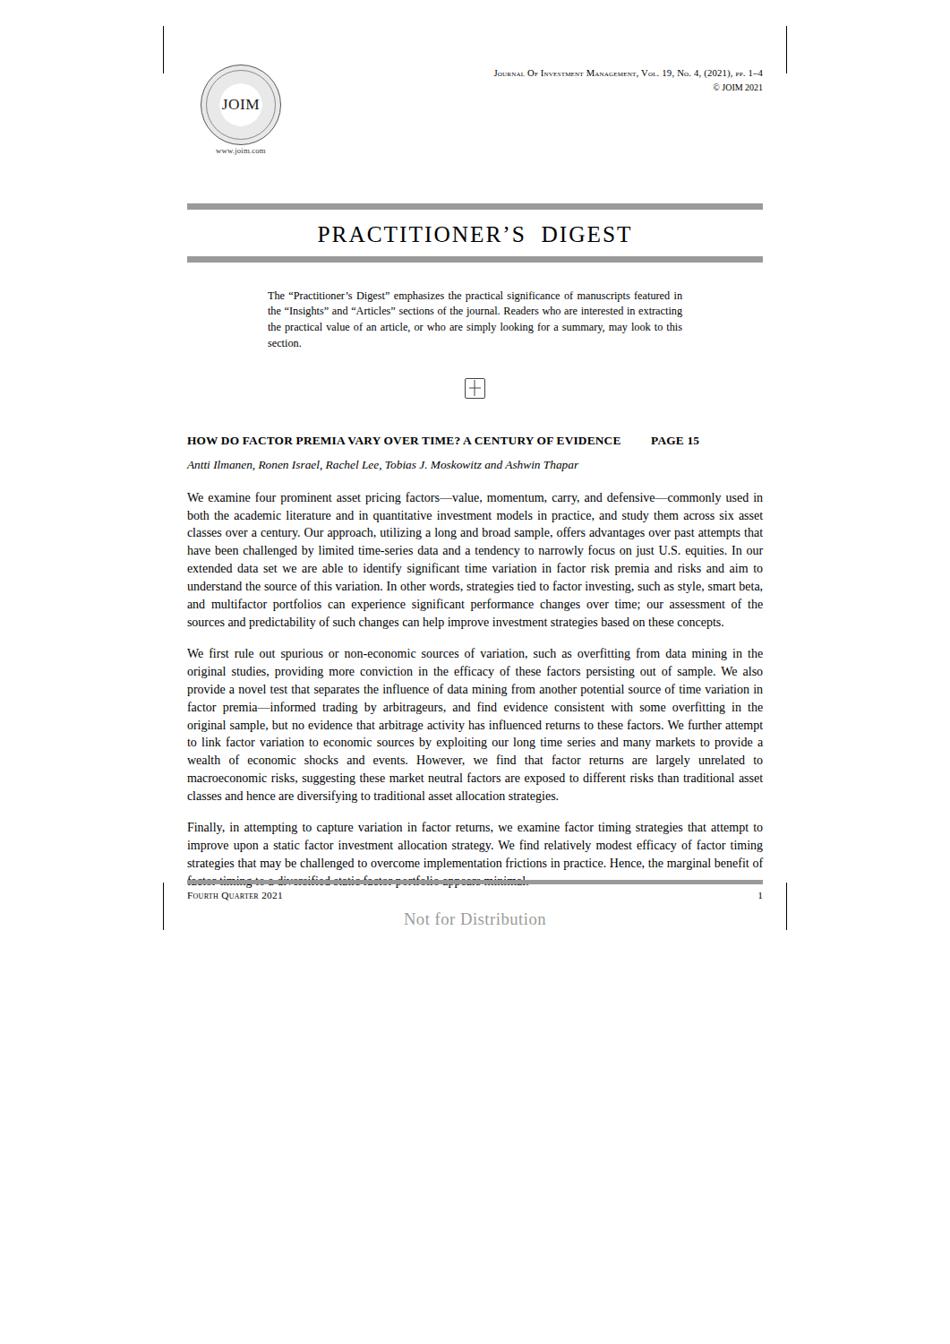JOIM
www.joim.com
Journal Of Investment Management, Vol. 19, No. 4, (2021), pp. 1–4
© JOIM 2021
PRACTITIONER’S DIGEST
The “Practitioner’s Digest” emphasizes the practical significance of manuscripts featured in the “Insights” and “Articles” sections of the journal. Readers who are interested in extracting the practical value of an article, or who are simply looking for a summary, may look to this section.
HOW DO FACTOR PREMIA VARY OVER TIME? A CENTURY OF EVIDENCEPAGE 15
Antti Ilmanen, Ronen Israel, Rachel Lee, Tobias J. Moskowitz and Ashwin Thapar
We examine four prominent asset pricing factors—value, momentum, carry, and defensive—commonly used in both the academic literature and in quantitative investment models in practice, and study them across six asset classes over a century. Our approach, utilizing a long and broad sample, offers advantages over past attempts that have been challenged by limited time-series data and a tendency to narrowly focus on just U.S. equities. In our extended data set we are able to identify significant time variation in factor risk premia and risks and aim to understand the source of this variation. In other words, strategies tied to factor investing, such as style, smart beta, and multifactor portfolios can experience significant performance changes over time; our assessment of the sources and predictability of such changes can help improve investment strategies based on these concepts.
We first rule out spurious or non-economic sources of variation, such as overfitting from data mining in the original studies, providing more conviction in the efficacy of these factors persisting out of sample. We also provide a novel test that separates the influence of data mining from another potential source of time variation in factor premia—informed trading by arbitrageurs, and find evidence consistent with some overfitting in the original sample, but no evidence that arbitrage activity has influenced returns to these factors. We further attempt to link factor variation to economic sources by exploiting our long time series and many markets to provide a wealth of economic shocks and events. However, we find that factor returns are largely unrelated to macroeconomic risks, suggesting these market neutral factors are exposed to different risks than traditional asset classes and hence are diversifying to traditional asset allocation strategies.
Finally, in attempting to capture variation in factor returns, we examine factor timing strategies that attempt to improve upon a static factor investment allocation strategy. We find relatively modest efficacy of factor timing strategies that may be challenged to overcome implementation frictions in practice. Hence, the marginal benefit of factor timing to a diversified static factor portfolio appears minimal.
Fourth Quarter 2021
1
Not for Distribution